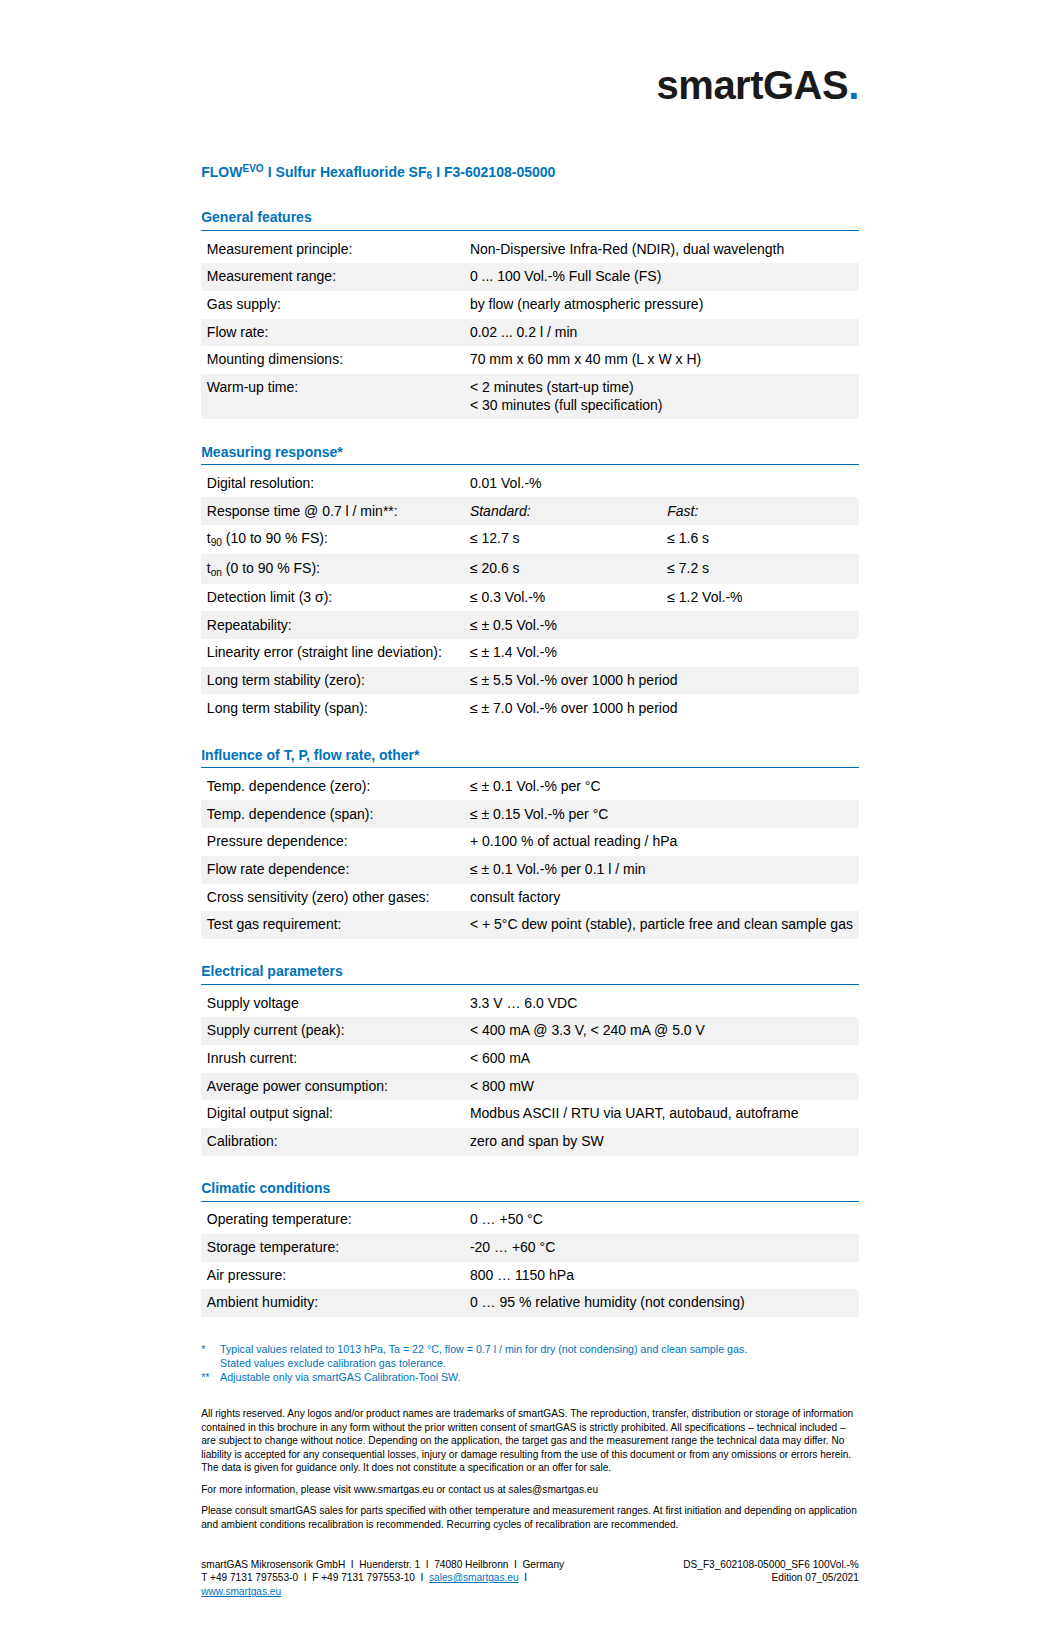smartGAS.
FLOWEVOISulfur Hexafluoride SF6IF3-602108-05000
General features
| Measurement principle: | Non-Dispersive Infra-Red (NDIR), dual wavelength |
| Measurement range: | 0 ... 100 Vol.-% Full Scale (FS) |
| Gas supply: | by flow (nearly atmospheric pressure) |
| Flow rate: | 0.02 ... 0.2 l / min |
| Mounting dimensions: | 70 mm x 60 mm x 40 mm (L x W x H) |
| Warm-up time: | < 2 minutes (start-up time) < 30 minutes (full specification) |
Measuring response*
| Digital resolution: | 0.01 Vol.-% |
| Response time @ 0.7 l / min**: | Standard: | Fast: |
| t 90 (10 to 90 % FS): | ≤ 12.7 s | ≤ 1.6 s |
| t on (0 to 90 % FS): | ≤ 20.6 s | ≤ 7.2 s |
| Detection limit (3 σ): | ≤ 0.3 Vol.-% | ≤ 1.2 Vol.-% |
| Repeatability: | ≤ ± 0.5 Vol.-% |
| Linearity error (straight line deviation): | ≤ ± 1.4 Vol.-% |
| Long term stability (zero): | ≤ ± 5.5 Vol.-% over 1000 h period |
| Long term stability (span): | ≤ ± 7.0 Vol.-% over 1000 h period |
Influence of T, P, flow rate, other*
| Temp. dependence (zero): | ≤ ± 0.1 Vol.-% per °C |
| Temp. dependence (span): | ≤ ± 0.15 Vol.-% per °C |
| Pressure dependence: | + 0.100 % of actual reading / hPa |
| Flow rate dependence: | ≤ ± 0.1 Vol.-% per 0.1 l / min |
| Cross sensitivity (zero) other gases: | consult factory |
| Test gas requirement: | < + 5°C dew point (stable), particle free and clean sample gas |
Electrical parameters
| Supply voltage | 3.3 V … 6.0 VDC |
| Supply current (peak): | < 400 mA @ 3.3 V, < 240 mA @ 5.0 V |
| Inrush current: | < 600 mA |
| Average power consumption: | < 800 mW |
| Digital output signal: | Modbus ASCII / RTU via UART, autobaud, autoframe |
| Calibration: | zero and span by SW |
Climatic conditions
| Operating temperature: | 0 … +50 °C |
| Storage temperature: | -20 … +60 °C |
| Air pressure: | 800 … 1150 hPa |
| Ambient humidity: | 0 … 95 % relative humidity (not condensing) |
| * | Typical values related to 1013 hPa, Ta = 22 °C, flow = 0.7 l / min for dry (not condensing) and clean sample gas. Stated values exclude calibration gas tolerance. |
| ** | Adjustable only via smartGAS Calibration-Tool SW. |
All rights reserved. Any logos and/or product names are trademarks of smartGAS. The reproduction, transfer, distribution or storage of information contained in this brochure in any form without the prior written consent of smartGAS is strictly prohibited. All specifications – technical included – are subject to change without notice. Depending on the application, the target gas and the measurement range the technical data may differ. No liability is accepted for any consequential losses, injury or damage resulting from the use of this document or from any omissions or errors herein. The data is given for guidance only. It does not constitute a specification or an offer for sale.
For more information, please visit www.smartgas.eu or contact us at sales@smartgas.eu
Please consult smartGAS sales for parts specified with other temperature and measurement ranges. At first initiation and depending on application and ambient conditions recalibration is recommended. Recurring cycles of recalibration are recommended.
smartGAS Mikrosensorik GmbH I Huenderstr. 1 I 74080 Heilbronn I Germany
T +49 7131 797553-0 I F +49 7131 797553-10 I sales@smartgas.eu I www.smartgas.eu
DS_F3_602108-05000_SF6 100Vol.-%
Edition 07_05/2021